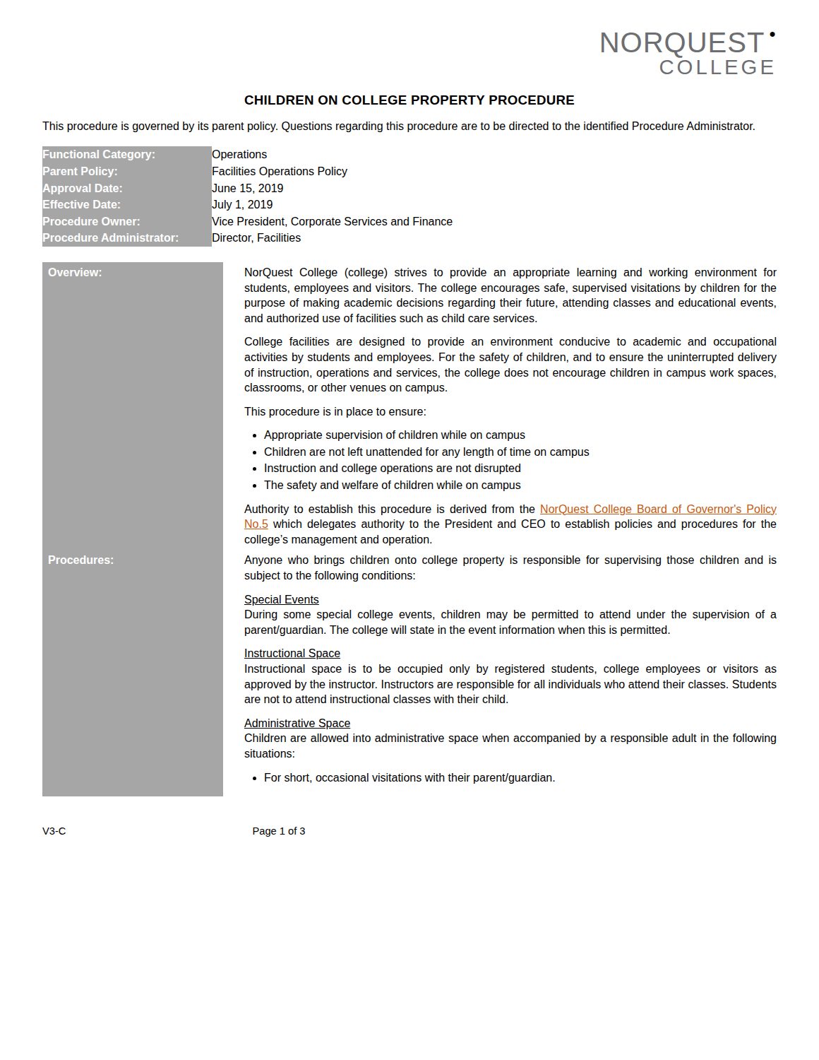NORQUEST●
COLLEGE
CHILDREN ON COLLEGE PROPERTY PROCEDURE
This procedure is governed by its parent policy. Questions regarding this procedure are to be directed to the identified Procedure Administrator.
| Functional Category: | Operations |
| Parent Policy: | Facilities Operations Policy |
| Approval Date: | June 15, 2019 |
| Effective Date: | July 1, 2019 |
| Procedure Owner: | Vice President, Corporate Services and Finance |
| Procedure Administrator: | Director, Facilities |
| Overview: | NorQuest College (college) strives to provide an appropriate learning and working environment for students, employees and visitors. The college encourages safe, supervised visitations by children for the purpose of making academic decisions regarding their future, attending classes and educational events, and authorized use of facilities such as child care services. College facilities are designed to provide an environment conducive to academic and occupational activities by students and employees. For the safety of children, and to ensure the uninterrupted delivery of instruction, operations and services, the college does not encourage children in campus work spaces, classrooms, or other venues on campus. This procedure is in place to ensure: Appropriate supervision of children while on campus Children are not left unattended for any length of time on campus Instruction and college operations are not disrupted The safety and welfare of children while on campus Authority to establish this procedure is derived from the NorQuest College Board of Governor's Policy No.5 which delegates authority to the President and CEO to establish policies and procedures for the college’s management and operation. |
| Procedures: | Anyone who brings children onto college property is responsible for supervising those children and is subject to the following conditions: Special Events During some special college events, children may be permitted to attend under the supervision of a parent/guardian. The college will state in the event information when this is permitted. Instructional Space Instructional space is to be occupied only by registered students, college employees or visitors as approved by the instructor. Instructors are responsible for all individuals who attend their classes. Students are not to attend instructional classes with their child. Administrative Space Children are allowed into administrative space when accompanied by a responsible adult in the following situations: For short, occasional visitations with their parent/guardian. |
V3-C Page 1 of 3